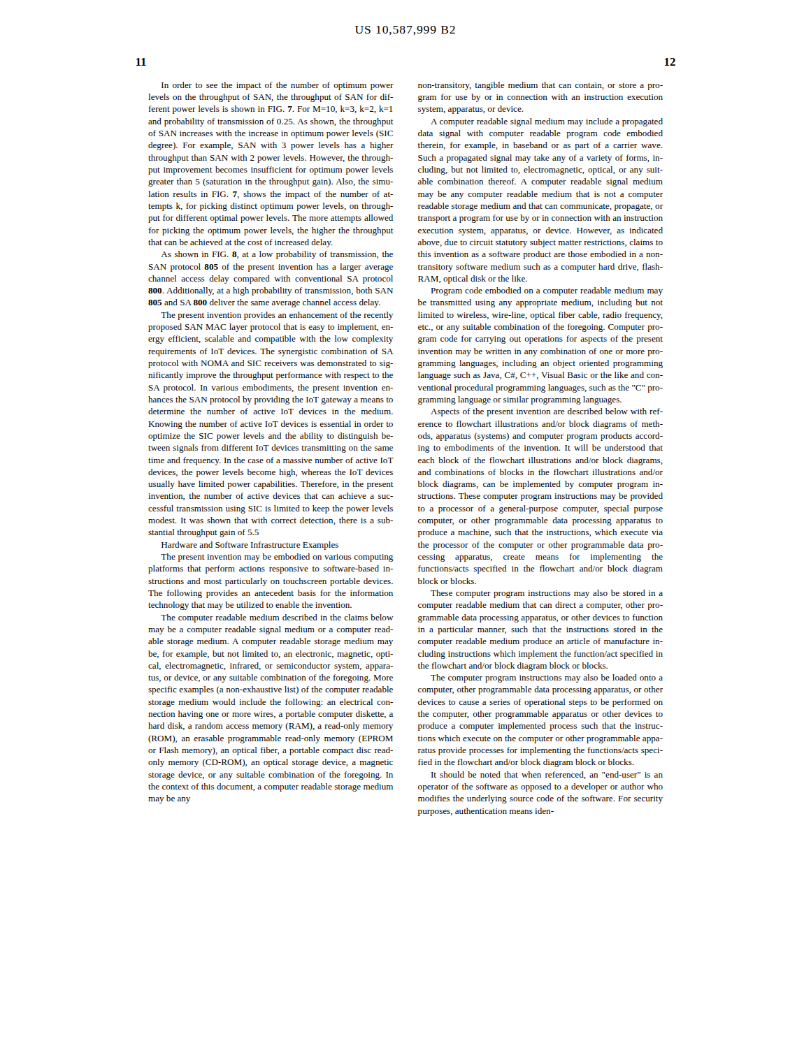US 10,587,999 B2
11 12
In order to see the impact of the number of optimum power levels on the throughput of SAN, the throughput of SAN for different power levels is shown in FIG. 7. For M=10, k=3, k=2, k=1 and probability of transmission of 0.25. As shown, the throughput of SAN increases with the increase in optimum power levels (SIC degree). For example, SAN with 3 power levels has a higher throughput than SAN with 2 power levels. However, the throughput improvement becomes insufficient for optimum power levels greater than 5 (saturation in the throughput gain). Also, the simulation results in FIG. 7, shows the impact of the number of attempts k, for picking distinct optimum power levels, on throughput for different optimal power levels. The more attempts allowed for picking the optimum power levels, the higher the throughput that can be achieved at the cost of increased delay.
As shown in FIG. 8, at a low probability of transmission, the SAN protocol 805 of the present invention has a larger average channel access delay compared with conventional SA protocol 800. Additionally, at a high probability of transmission, both SAN 805 and SA 800 deliver the same average channel access delay.
The present invention provides an enhancement of the recently proposed SAN MAC layer protocol that is easy to implement, energy efficient, scalable and compatible with the low complexity requirements of IoT devices. The synergistic combination of SA protocol with NOMA and SIC receivers was demonstrated to significantly improve the throughput performance with respect to the SA protocol. In various embodiments, the present invention enhances the SAN protocol by providing the IoT gateway a means to determine the number of active IoT devices in the medium. Knowing the number of active IoT devices is essential in order to optimize the SIC power levels and the ability to distinguish between signals from different IoT devices transmitting on the same time and frequency. In the case of a massive number of active IoT devices, the power levels become high, whereas the IoT devices usually have limited power capabilities. Therefore, in the present invention, the number of active devices that can achieve a successful transmission using SIC is limited to keep the power levels modest. It was shown that with correct detection, there is a substantial throughput gain of 5.5
Hardware and Software Infrastructure Examples
The present invention may be embodied on various computing platforms that perform actions responsive to software-based instructions and most particularly on touchscreen portable devices. The following provides an antecedent basis for the information technology that may be utilized to enable the invention.
The computer readable medium described in the claims below may be a computer readable signal medium or a computer readable storage medium. A computer readable storage medium may be, for example, but not limited to, an electronic, magnetic, optical, electromagnetic, infrared, or semiconductor system, apparatus, or device, or any suitable combination of the foregoing. More specific examples (a non-exhaustive list) of the computer readable storage medium would include the following: an electrical connection having one or more wires, a portable computer diskette, a hard disk, a random access memory (RAM), a read-only memory (ROM), an erasable programmable read-only memory (EPROM or Flash memory), an optical fiber, a portable compact disc read-only memory (CD-ROM), an optical storage device, a magnetic storage device, or any suitable combination of the foregoing. In the context of this document, a computer readable storage medium may be any
non-transitory, tangible medium that can contain, or store a program for use by or in connection with an instruction execution system, apparatus, or device.
A computer readable signal medium may include a propagated data signal with computer readable program code embodied therein, for example, in baseband or as part of a carrier wave. Such a propagated signal may take any of a variety of forms, including, but not limited to, electromagnetic, optical, or any suitable combination thereof. A computer readable signal medium may be any computer readable medium that is not a computer readable storage medium and that can communicate, propagate, or transport a program for use by or in connection with an instruction execution system, apparatus, or device. However, as indicated above, due to circuit statutory subject matter restrictions, claims to this invention as a software product are those embodied in a non-transitory software medium such as a computer hard drive, flash-RAM, optical disk or the like.
Program code embodied on a computer readable medium may be transmitted using any appropriate medium, including but not limited to wireless, wire-line, optical fiber cable, radio frequency, etc., or any suitable combination of the foregoing. Computer program code for carrying out operations for aspects of the present invention may be written in any combination of one or more programming languages, including an object oriented programming language such as Java, C#, C++, Visual Basic or the like and conventional procedural programming languages, such as the "C" programming language or similar programming languages.
Aspects of the present invention are described below with reference to flowchart illustrations and/or block diagrams of methods, apparatus (systems) and computer program products according to embodiments of the invention. It will be understood that each block of the flowchart illustrations and/or block diagrams, and combinations of blocks in the flowchart illustrations and/or block diagrams, can be implemented by computer program instructions. These computer program instructions may be provided to a processor of a general-purpose computer, special purpose computer, or other programmable data processing apparatus to produce a machine, such that the instructions, which execute via the processor of the computer or other programmable data processing apparatus, create means for implementing the functions/acts specified in the flowchart and/or block diagram block or blocks.
These computer program instructions may also be stored in a computer readable medium that can direct a computer, other programmable data processing apparatus, or other devices to function in a particular manner, such that the instructions stored in the computer readable medium produce an article of manufacture including instructions which implement the function/act specified in the flowchart and/or block diagram block or blocks.
The computer program instructions may also be loaded onto a computer, other programmable data processing apparatus, or other devices to cause a series of operational steps to be performed on the computer, other programmable apparatus or other devices to produce a computer implemented process such that the instructions which execute on the computer or other programmable apparatus provide processes for implementing the functions/acts specified in the flowchart and/or block diagram block or blocks.
It should be noted that when referenced, an "end-user" is an operator of the software as opposed to a developer or author who modifies the underlying source code of the software. For security purposes, authentication means iden-